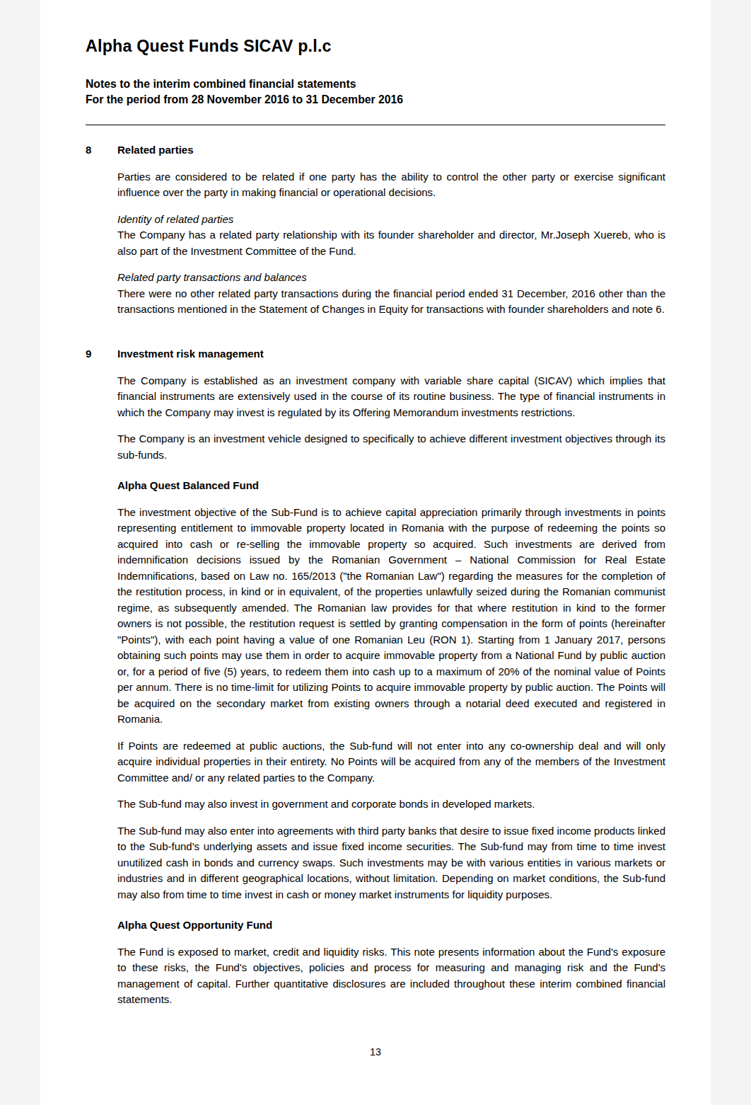Alpha Quest Funds SICAV p.l.c
Notes to the interim combined financial statements For the period from 28 November 2016 to 31 December 2016
8
Related parties
Parties are considered to be related if one party has the ability to control the other party or exercise significant influence over the party in making financial or operational decisions.
Identity of related parties
The Company has a related party relationship with its founder shareholder and director, Mr.Joseph Xuereb, who is also part of the Investment Committee of the Fund.
Related party transactions and balances
There were no other related party transactions during the financial period ended 31 December, 2016 other than the transactions mentioned in the Statement of Changes in Equity for transactions with founder shareholders and note 6.
9
Investment risk management
The Company is established as an investment company with variable share capital (SICAV) which implies that financial instruments are extensively used in the course of its routine business. The type of financial instruments in which the Company may invest is regulated by its Offering Memorandum investments restrictions.
The Company is an investment vehicle designed to specifically to achieve different investment objectives through its sub-funds.
Alpha Quest Balanced Fund
The investment objective of the Sub-Fund is to achieve capital appreciation primarily through investments in points representing entitlement to immovable property located in Romania with the purpose of redeeming the points so acquired into cash or re-selling the immovable property so acquired. Such investments are derived from indemnification decisions issued by the Romanian Government – National Commission for Real Estate Indemnifications, based on Law no. 165/2013 ("the Romanian Law") regarding the measures for the completion of the restitution process, in kind or in equivalent, of the properties unlawfully seized during the Romanian communist regime, as subsequently amended. The Romanian law provides for that where restitution in kind to the former owners is not possible, the restitution request is settled by granting compensation in the form of points (hereinafter "Points"), with each point having a value of one Romanian Leu (RON 1). Starting from 1 January 2017, persons obtaining such points may use them in order to acquire immovable property from a National Fund by public auction or, for a period of five (5) years, to redeem them into cash up to a maximum of 20% of the nominal value of Points per annum. There is no time-limit for utilizing Points to acquire immovable property by public auction. The Points will be acquired on the secondary market from existing owners through a notarial deed executed and registered in Romania.
If Points are redeemed at public auctions, the Sub-fund will not enter into any co-ownership deal and will only acquire individual properties in their entirety. No Points will be acquired from any of the members of the Investment Committee and/ or any related parties to the Company.
The Sub-fund may also invest in government and corporate bonds in developed markets.
The Sub-fund may also enter into agreements with third party banks that desire to issue fixed income products linked to the Sub-fund's underlying assets and issue fixed income securities. The Sub-fund may from time to time invest unutilized cash in bonds and currency swaps. Such investments may be with various entities in various markets or industries and in different geographical locations, without limitation. Depending on market conditions, the Sub-fund may also from time to time invest in cash or money market instruments for liquidity purposes.
Alpha Quest Opportunity Fund
The Fund is exposed to market, credit and liquidity risks. This note presents information about the Fund's exposure to these risks, the Fund's objectives, policies and process for measuring and managing risk and the Fund's management of capital. Further quantitative disclosures are included throughout these interim combined financial statements.
13